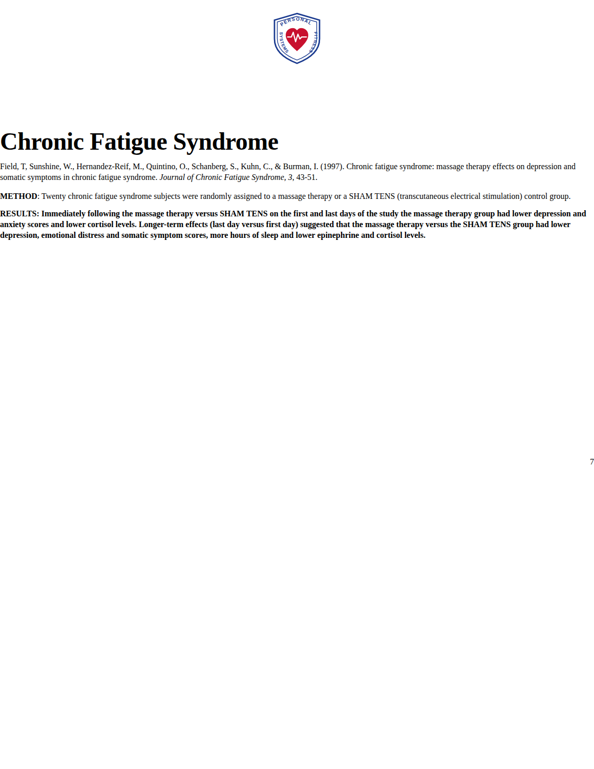PERSONAL SYSTEMS FITNESS
Chronic Fatigue Syndrome
Field, T, Sunshine, W., Hernandez-Reif, M., Quintino, O., Schanberg, S., Kuhn, C., & Burman, I. (1997). Chronic fatigue syndrome: massage therapy effects on depression and somatic symptoms in chronic fatigue syndrome. Journal of Chronic Fatigue Syndrome, 3, 43-51.
METHOD: Twenty chronic fatigue syndrome subjects were randomly assigned to a massage therapy or a SHAM TENS (transcutaneous electrical stimulation) control group.
RESULTS: Immediately following the massage therapy versus SHAM TENS on the first and last days of the study the massage therapy group had lower depression and anxiety scores and lower cortisol levels. Longer-term effects (last day versus first day) suggested that the massage therapy versus the SHAM TENS group had lower depression, emotional distress and somatic symptom scores, more hours of sleep and lower epinephrine and cortisol levels.
7